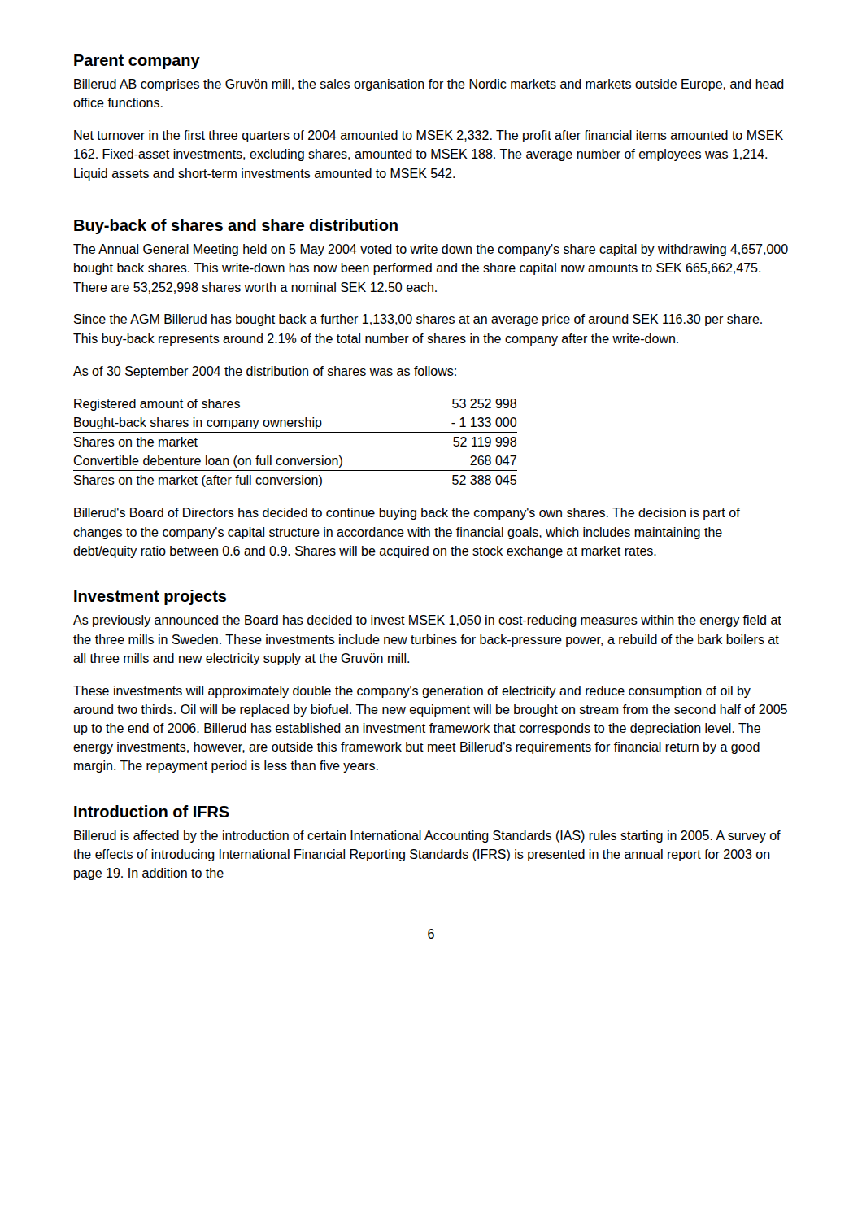Parent company
Billerud AB comprises the Gruvön mill, the sales organisation for the Nordic markets and markets outside Europe, and head office functions.
Net turnover in the first three quarters of 2004 amounted to MSEK 2,332. The profit after financial items amounted to MSEK 162. Fixed-asset investments, excluding shares, amounted to MSEK 188. The average number of employees was 1,214. Liquid assets and short-term investments amounted to MSEK 542.
Buy-back of shares and share distribution
The Annual General Meeting held on 5 May 2004 voted to write down the company's share capital by withdrawing 4,657,000 bought back shares. This write-down has now been performed and the share capital now amounts to SEK 665,662,475. There are 53,252,998 shares worth a nominal SEK 12.50 each.
Since the AGM Billerud has bought back a further 1,133,00 shares at an average price of around SEK 116.30 per share. This buy-back represents around 2.1% of the total number of shares in the company after the write-down.
As of 30 September 2004 the distribution of shares was as follows:
| Registered amount of shares | 53 252 998 |
| Bought-back shares in company ownership | - 1 133 000 |
| Shares on the market | 52 119 998 |
| Convertible debenture loan (on full conversion) | 268 047 |
| Shares on the market (after full conversion) | 52 388 045 |
Billerud's Board of Directors has decided to continue buying back the company's own shares. The decision is part of changes to the company's capital structure in accordance with the financial goals, which includes maintaining the debt/equity ratio between 0.6 and 0.9. Shares will be acquired on the stock exchange at market rates.
Investment projects
As previously announced the Board has decided to invest MSEK 1,050 in cost-reducing measures within the energy field at the three mills in Sweden. These investments include new turbines for back-pressure power, a rebuild of the bark boilers at all three mills and new electricity supply at the Gruvön mill.
These investments will approximately double the company's generation of electricity and reduce consumption of oil by around two thirds. Oil will be replaced by biofuel. The new equipment will be brought on stream from the second half of 2005 up to the end of 2006. Billerud has established an investment framework that corresponds to the depreciation level. The energy investments, however, are outside this framework but meet Billerud's requirements for financial return by a good margin. The repayment period is less than five years.
Introduction of IFRS
Billerud is affected by the introduction of certain International Accounting Standards (IAS) rules starting in 2005. A survey of the effects of introducing International Financial Reporting Standards (IFRS) is presented in the annual report for 2003 on page 19. In addition to the
6